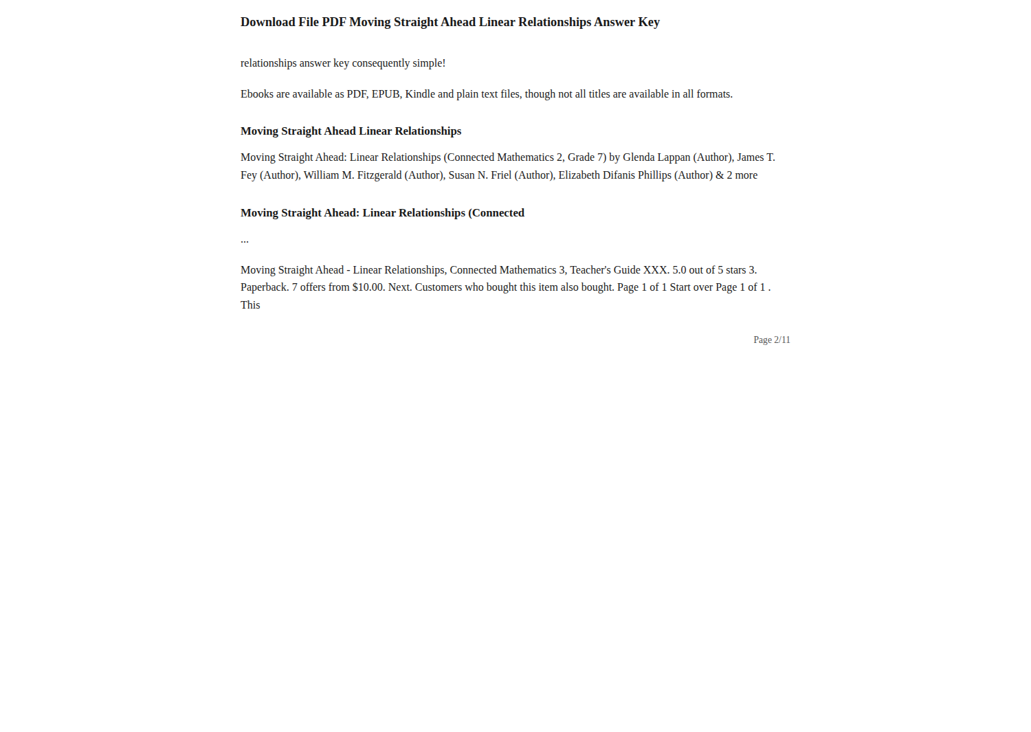Download File PDF Moving Straight Ahead Linear Relationships Answer Key
relationships answer key consequently simple!
Ebooks are available as PDF, EPUB, Kindle and plain text files, though not all titles are available in all formats.
Moving Straight Ahead Linear Relationships
Moving Straight Ahead: Linear Relationships (Connected Mathematics 2, Grade 7) by Glenda Lappan (Author), James T. Fey (Author), William M. Fitzgerald (Author), Susan N. Friel (Author), Elizabeth Difanis Phillips (Author) & 2 more
Moving Straight Ahead: Linear Relationships (Connected
...
Moving Straight Ahead - Linear Relationships, Connected Mathematics 3, Teacher's Guide XXX. 5.0 out of 5 stars 3. Paperback. 7 offers from $10.00. Next. Customers who bought this item also bought. Page 1 of 1 Start over Page 1 of 1 . This
Page 2/11